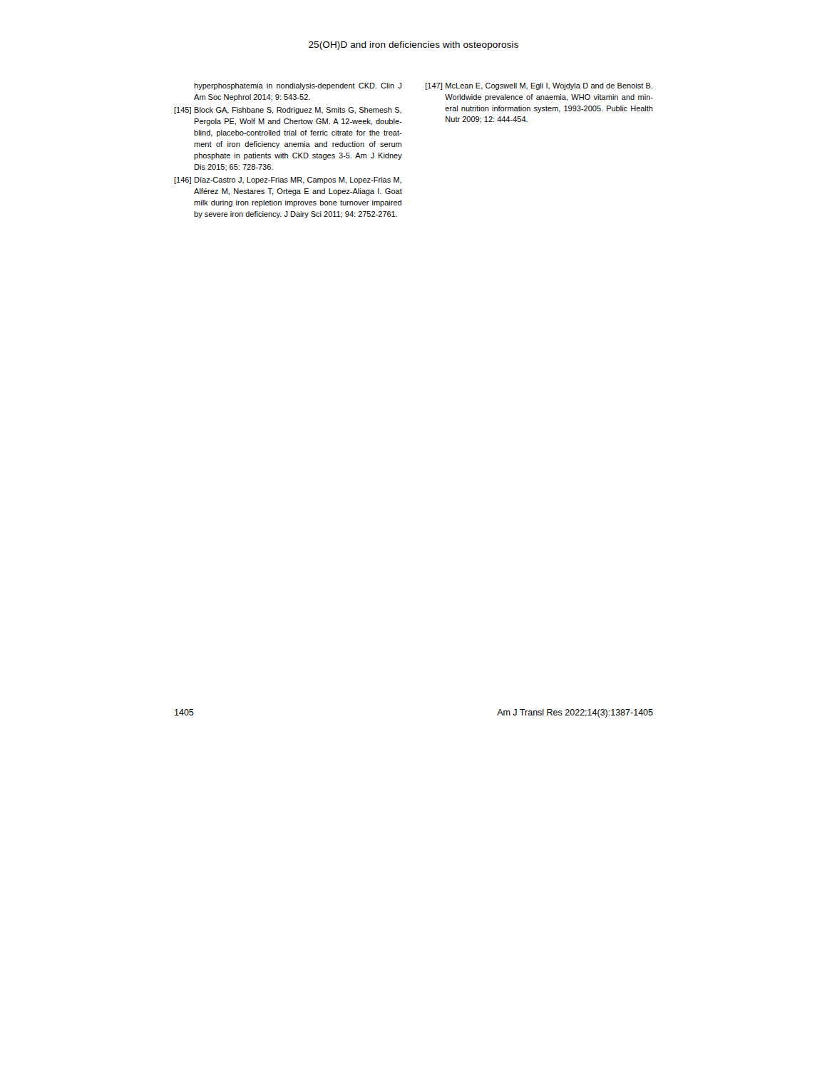25(OH)D and iron deficiencies with osteoporosis
hyperphosphatemia in nondialysis-dependent CKD. Clin J Am Soc Nephrol 2014; 9: 543-52.
[145] Block GA, Fishbane S, Rodriguez M, Smits G, Shemesh S, Pergola PE, Wolf M and Chertow GM. A 12-week, double-blind, placebo-controlled trial of ferric citrate for the treatment of iron deficiency anemia and reduction of serum phosphate in patients with CKD stages 3-5. Am J Kidney Dis 2015; 65: 728-736.
[146] Díaz-Castro J, Lopez-Frias MR, Campos M, Lopez-Frias M, Alférez M, Nestares T, Ortega E and Lopez-Aliaga I. Goat milk during iron repletion improves bone turnover impaired by severe iron deficiency. J Dairy Sci 2011; 94: 2752-2761.
[147] McLean E, Cogswell M, Egli I, Wojdyla D and de Benoist B. Worldwide prevalence of anaemia, WHO vitamin and mineral nutrition information system, 1993-2005. Public Health Nutr 2009; 12: 444-454.
1405
Am J Transl Res 2022;14(3):1387-1405